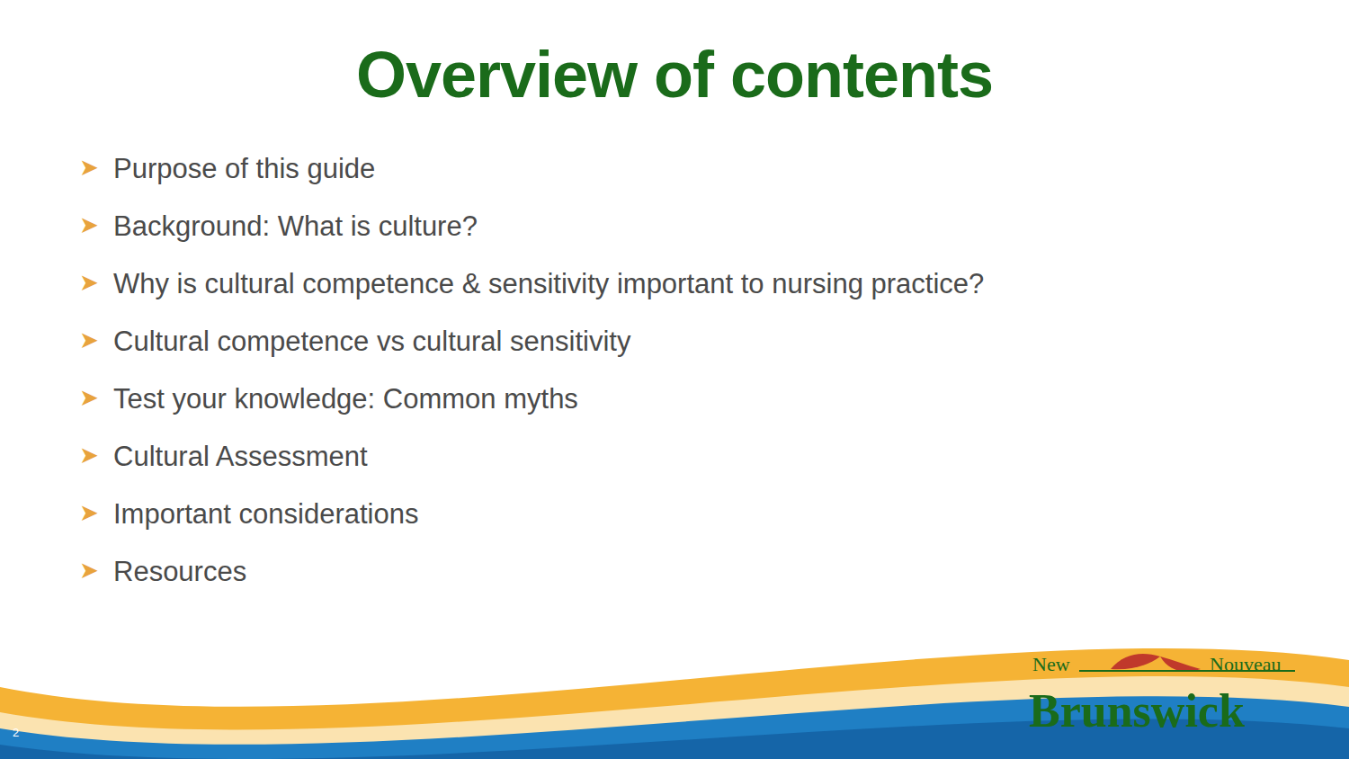Overview of contents
Purpose of this guide
Background: What is culture?
Why is cultural competence & sensitivity important to nursing practice?
Cultural competence vs cultural sensitivity
Test your knowledge: Common myths
Cultural Assessment
Important considerations
Resources
New Nouveau Brunswick
2